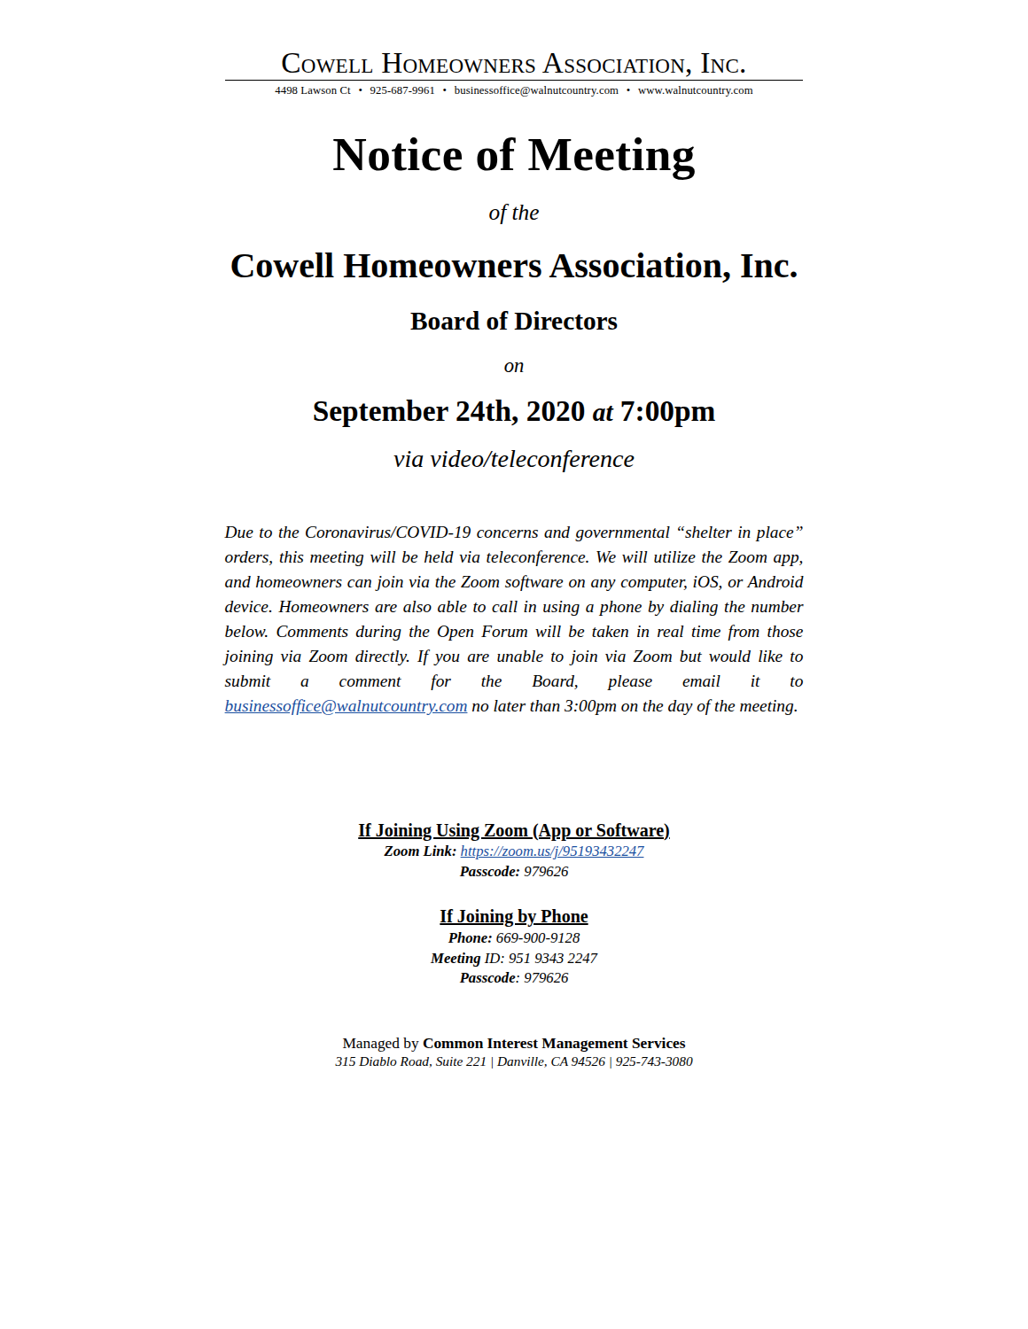Cowell Homeowners Association, Inc.
4498 Lawson Ct • 925-687-9961 • businessoffice@walnutcountry.com • www.walnutcountry.com
Notice of Meeting
of the
Cowell Homeowners Association, Inc.
Board of Directors
on
September 24th, 2020 at 7:00pm
via video/teleconference
Due to the Coronavirus/COVID-19 concerns and governmental “shelter in place” orders, this meeting will be held via teleconference. We will utilize the Zoom app, and homeowners can join via the Zoom software on any computer, iOS, or Android device. Homeowners are also able to call in using a phone by dialing the number below. Comments during the Open Forum will be taken in real time from those joining via Zoom directly. If you are unable to join via Zoom but would like to submit a comment for the Board, please email it to businessoffice@walnutcountry.com no later than 3:00pm on the day of the meeting.
If Joining Using Zoom (App or Software)
Zoom Link: https://zoom.us/j/95193432247
Passcode: 979626
If Joining by Phone
Phone: 669-900-9128
Meeting ID: 951 9343 2247
Passcode: 979626
Managed by Common Interest Management Services
315 Diablo Road, Suite 221 | Danville, CA 94526 | 925-743-3080